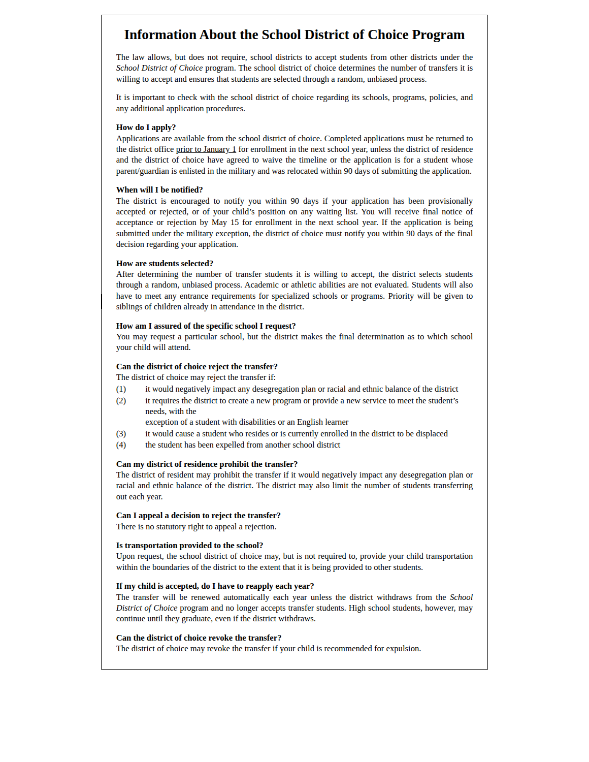Information About the School District of Choice Program
The law allows, but does not require, school districts to accept students from other districts under the School District of Choice program. The school district of choice determines the number of transfers it is willing to accept and ensures that students are selected through a random, unbiased process.
It is important to check with the school district of choice regarding its schools, programs, policies, and any additional application procedures.
How do I apply?
Applications are available from the school district of choice. Completed applications must be returned to the district office prior to January 1 for enrollment in the next school year, unless the district of residence and the district of choice have agreed to waive the timeline or the application is for a student whose parent/guardian is enlisted in the military and was relocated within 90 days of submitting the application.
When will I be notified?
The district is encouraged to notify you within 90 days if your application has been provisionally accepted or rejected, or of your child’s position on any waiting list. You will receive final notice of acceptance or rejection by May 15 for enrollment in the next school year. If the application is being submitted under the military exception, the district of choice must notify you within 90 days of the final decision regarding your application.
How are students selected?
After determining the number of transfer students it is willing to accept, the district selects students through a random, unbiased process. Academic or athletic abilities are not evaluated. Students will also have to meet any entrance requirements for specialized schools or programs. Priority will be given to siblings of children already in attendance in the district.
How am I assured of the specific school I request?
You may request a particular school, but the district makes the final determination as to which school your child will attend.
Can the district of choice reject the transfer?
The district of choice may reject the transfer if:
(1) it would negatively impact any desegregation plan or racial and ethnic balance of the district
(2) it requires the district to create a new program or provide a new service to meet the student’s needs, with the exception of a student with disabilities or an English learner
(3) it would cause a student who resides or is currently enrolled in the district to be displaced
(4) the student has been expelled from another school district
Can my district of residence prohibit the transfer?
The district of resident may prohibit the transfer if it would negatively impact any desegregation plan or racial and ethnic balance of the district. The district may also limit the number of students transferring out each year.
Can I appeal a decision to reject the transfer?
There is no statutory right to appeal a rejection.
Is transportation provided to the school?
Upon request, the school district of choice may, but is not required to, provide your child transportation within the boundaries of the district to the extent that it is being provided to other students.
If my child is accepted, do I have to reapply each year?
The transfer will be renewed automatically each year unless the district withdraws from the School District of Choice program and no longer accepts transfer students. High school students, however, may continue until they graduate, even if the district withdraws.
Can the district of choice revoke the transfer?
The district of choice may revoke the transfer if your child is recommended for expulsion.